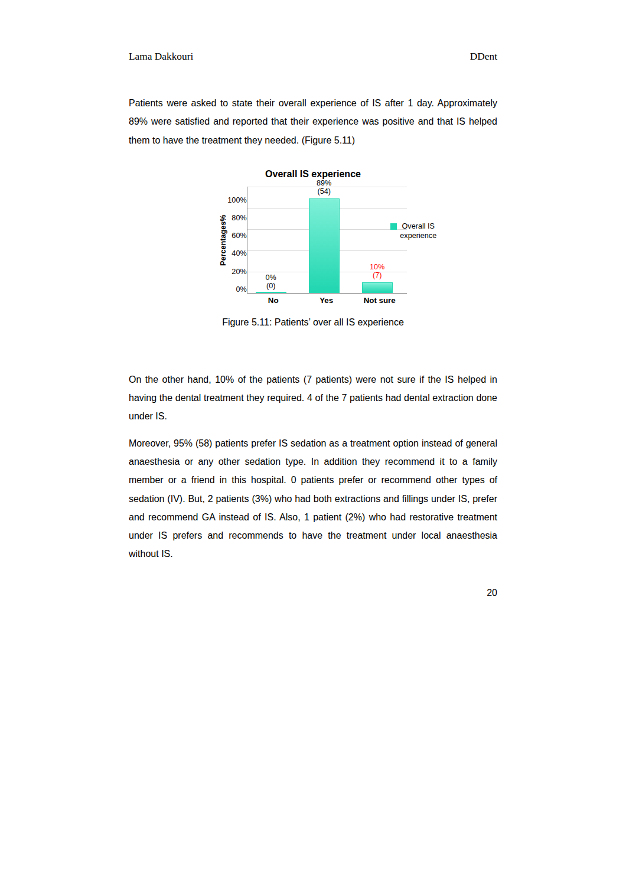Lama Dakkouri DDent
Patients were asked to state their overall experience of IS after 1 day. Approximately 89% were satisfied and reported that their experience was positive and that IS helped them to have the treatment they needed. (Figure 5.11)
Overall IS experience
| Percentages% | 100% | 0% (0) 89% (54) 10% (7) |
| 80% |
| 60% |
| 40% |
| 20% |
| 0% |
| | | No Yes Not sure |
Overall IS
experience
Figure 5.11: Patients’ over all IS experience
On the other hand, 10% of the patients (7 patients) were not sure if the IS helped in having the dental treatment they required. 4 of the 7 patients had dental extraction done under IS.
Moreover, 95% (58) patients prefer IS sedation as a treatment option instead of general anaesthesia or any other sedation type. In addition they recommend it to a family member or a friend in this hospital. 0 patients prefer or recommend other types of sedation (IV). But, 2 patients (3%) who had both extractions and fillings under IS, prefer and recommend GA instead of IS. Also, 1 patient (2%) who had restorative treatment under IS prefers and recommends to have the treatment under local anaesthesia without IS.
20